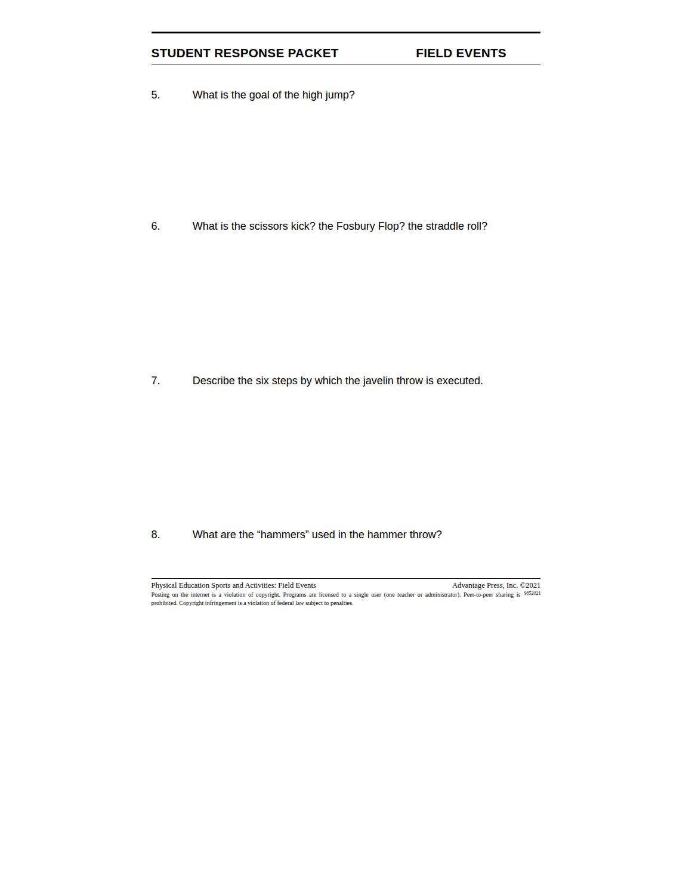STUDENT RESPONSE PACKET FIELD EVENTS
5. What is the goal of the high jump?
6. What is the scissors kick? the Fosbury Flop? the straddle roll?
7. Describe the six steps by which the javelin throw is executed.
8. What are the “hammers” used in the hammer throw?
Physical Education Sports and Activities: Field Events Advantage Press, Inc. ©2021
9852021 Posting on the internet is a violation of copyright. Programs are licensed to a single user (one teacher or administrator). Peer-to-peer sharing is prohibited. Copyright infringement is a violation of federal law subject to penalties.